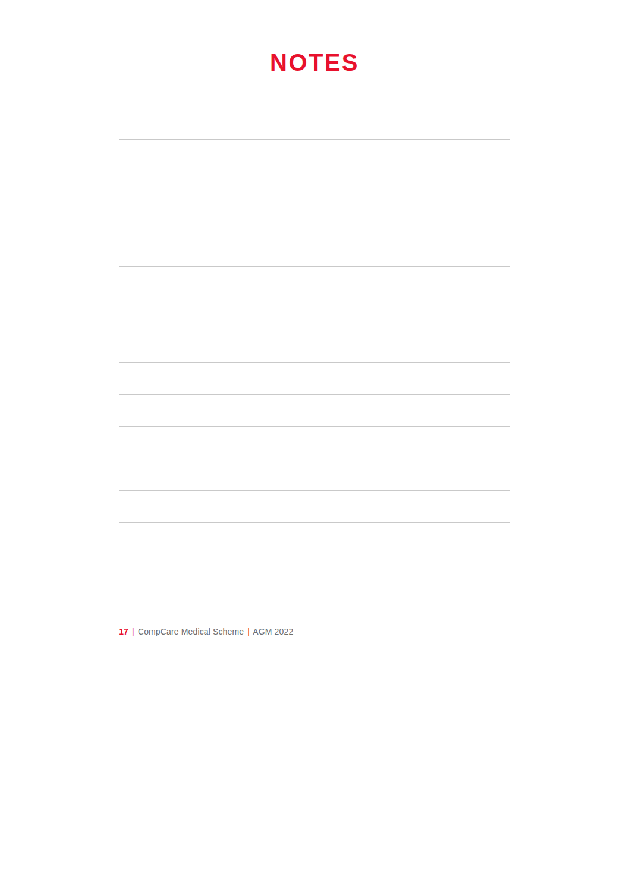Notes
17 | CompCare Medical Scheme | AGM 2022